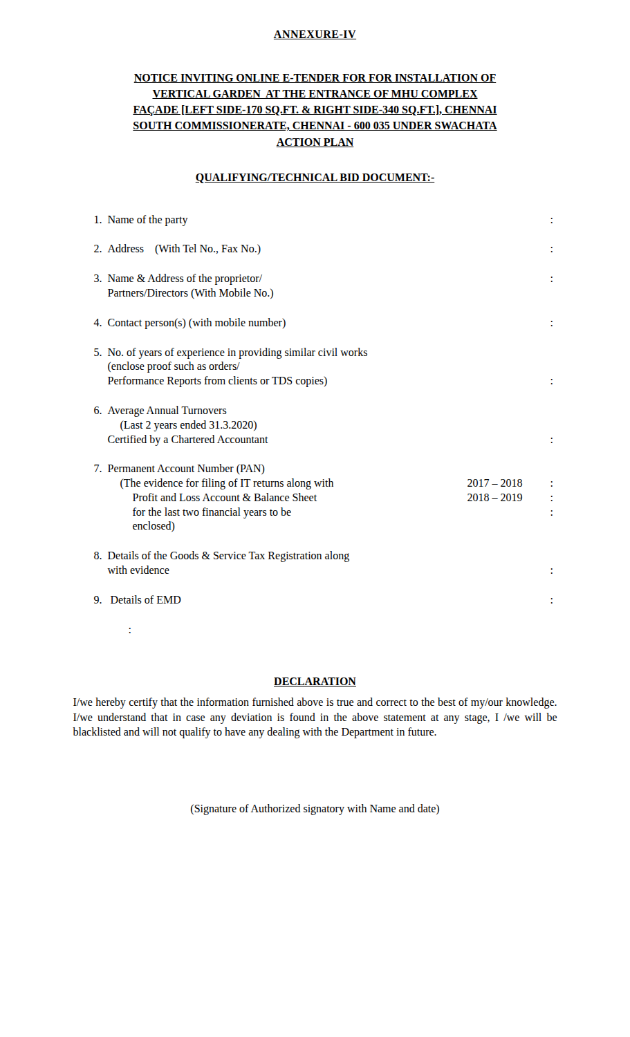ANNEXURE-IV
NOTICE INVITING ONLINE E-TENDER FOR FOR INSTALLATION OF
VERTICAL GARDEN AT THE ENTRANCE OF MHU COMPLEX
FAÇADE [LEFT SIDE-170 SQ.FT. & RIGHT SIDE-340 SQ.FT.], CHENNAI
SOUTH COMMISSIONERATE, CHENNAI - 600 035 UNDER SWACHATA
ACTION PLAN
QUALIFYING/TECHNICAL BID DOCUMENT:-
Name of the party :
Address (With Tel No., Fax No.) :
Name & Address of the proprietor/ Partners/Directors (With Mobile No.) :
Contact person(s) (with mobile number) :
No. of years of experience in providing similar civil works (enclose proof such as orders/
Performance Reports from clients or TDS copies) :
Average Annual Turnovers (Last 2 years ended 31.3.2020)
Certified by a Chartered Accountant :
Permanent Account Number (PAN)
(The evidence for filing of IT returns along with 2017 – 2018 :
Profit and Loss Account & Balance Sheet 2018 – 2019 :
for the last two financial years to be :
enclosed)
Details of the Goods & Service Tax Registration along
with evidence :
Details of EMD :
:
DECLARATION
I/we hereby certify that the information furnished above is true and correct to the best of my/our knowledge. I/we understand that in case any deviation is found in the above statement at any stage, I /we will be blacklisted and will not qualify to have any dealing with the Department in future.
(Signature of Authorized signatory with Name and date)